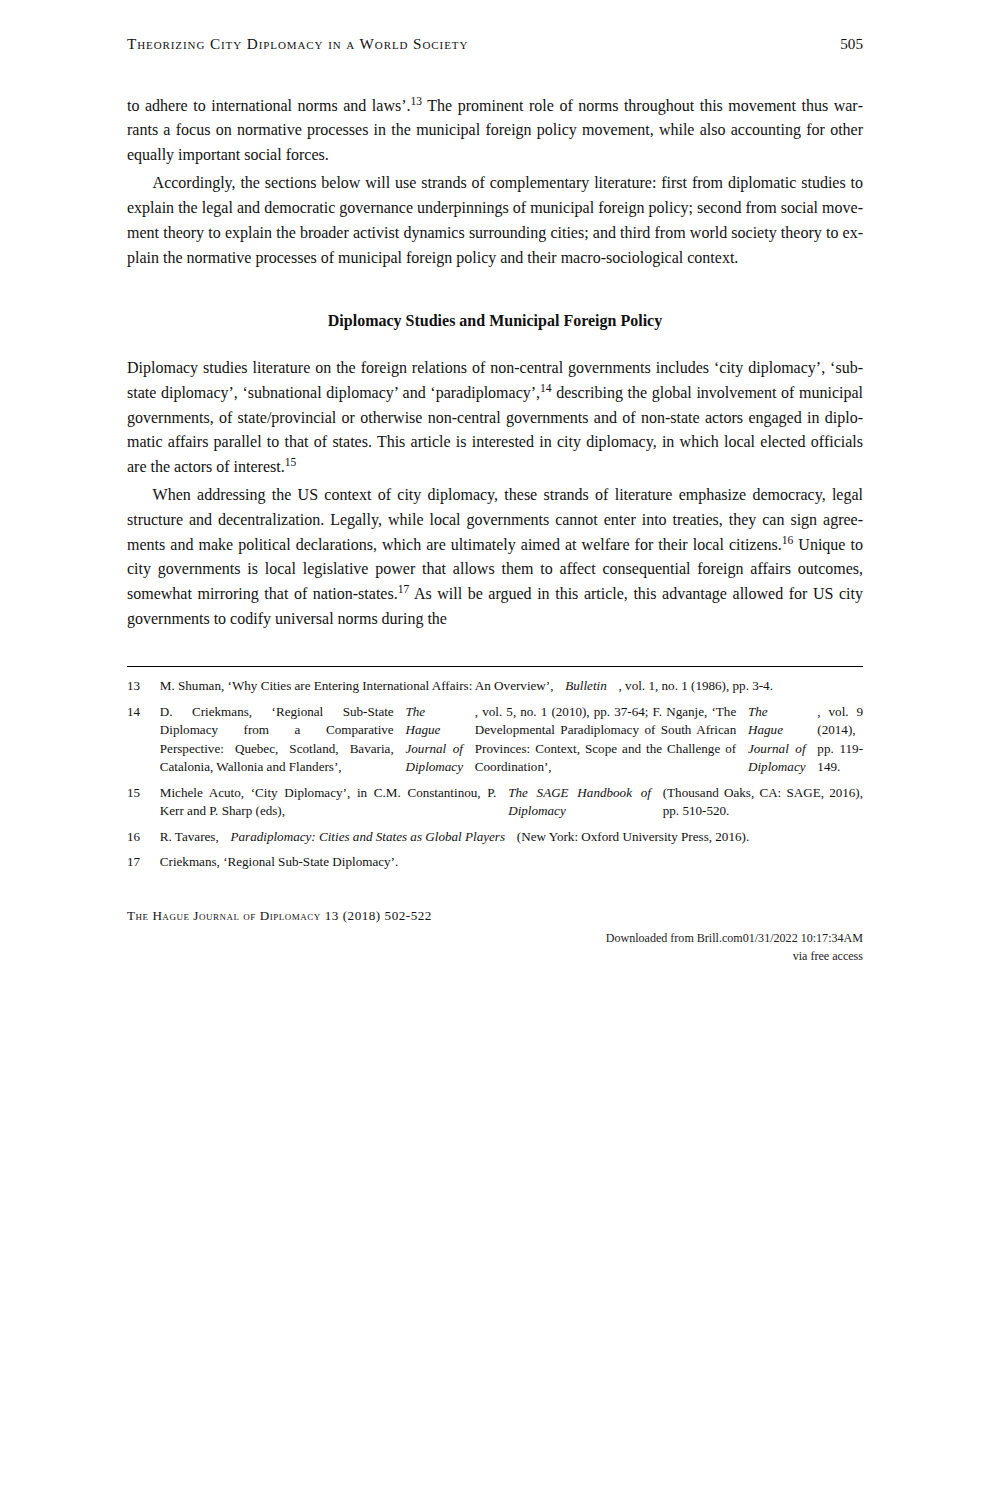Theorizing City Diplomacy in a World Society 505
to adhere to international norms and laws’.13 The prominent role of norms throughout this movement thus warrants a focus on normative processes in the municipal foreign policy movement, while also accounting for other equally important social forces.
Accordingly, the sections below will use strands of complementary literature: first from diplomatic studies to explain the legal and democratic governance underpinnings of municipal foreign policy; second from social movement theory to explain the broader activist dynamics surrounding cities; and third from world society theory to explain the normative processes of municipal foreign policy and their macro-sociological context.
Diplomacy Studies and Municipal Foreign Policy
Diplomacy studies literature on the foreign relations of non-central governments includes ‘city diplomacy’, ‘sub-state diplomacy’, ‘subnational diplomacy’ and ‘paradiplomacy’,14 describing the global involvement of municipal governments, of state/provincial or otherwise non-central governments and of non-state actors engaged in diplomatic affairs parallel to that of states. This article is interested in city diplomacy, in which local elected officials are the actors of interest.15
When addressing the US context of city diplomacy, these strands of literature emphasize democracy, legal structure and decentralization. Legally, while local governments cannot enter into treaties, they can sign agreements and make political declarations, which are ultimately aimed at welfare for their local citizens.16 Unique to city governments is local legislative power that allows them to affect consequential foreign affairs outcomes, somewhat mirroring that of nation-states.17 As will be argued in this article, this advantage allowed for US city governments to codify universal norms during the
M. Shuman, ‘Why Cities are Entering International Affairs: An Overview’, Bulletin, vol. 1, no. 1 (1986), pp. 3-4.
D. Criekmans, ‘Regional Sub-State Diplomacy from a Comparative Perspective: Quebec, Scotland, Bavaria, Catalonia, Wallonia and Flanders’, The Hague Journal of Diplomacy, vol. 5, no. 1 (2010), pp. 37-64; F. Nganje, ‘The Developmental Paradiplomacy of South African Provinces: Context, Scope and the Challenge of Coordination’, The Hague Journal of Diplomacy, vol. 9 (2014), pp. 119-149.
Michele Acuto, ‘City Diplomacy’, in C.M. Constantinou, P. Kerr and P. Sharp (eds), The SAGE Handbook of Diplomacy (Thousand Oaks, CA: SAGE, 2016), pp. 510-520.
R. Tavares, Paradiplomacy: Cities and States as Global Players (New York: Oxford University Press, 2016).
Criekmans, ‘Regional Sub-State Diplomacy’.
The Hague Journal of Diplomacy 13 (2018) 502-522
Downloaded from Brill.com01/31/2022 10:17:34AM
via free access